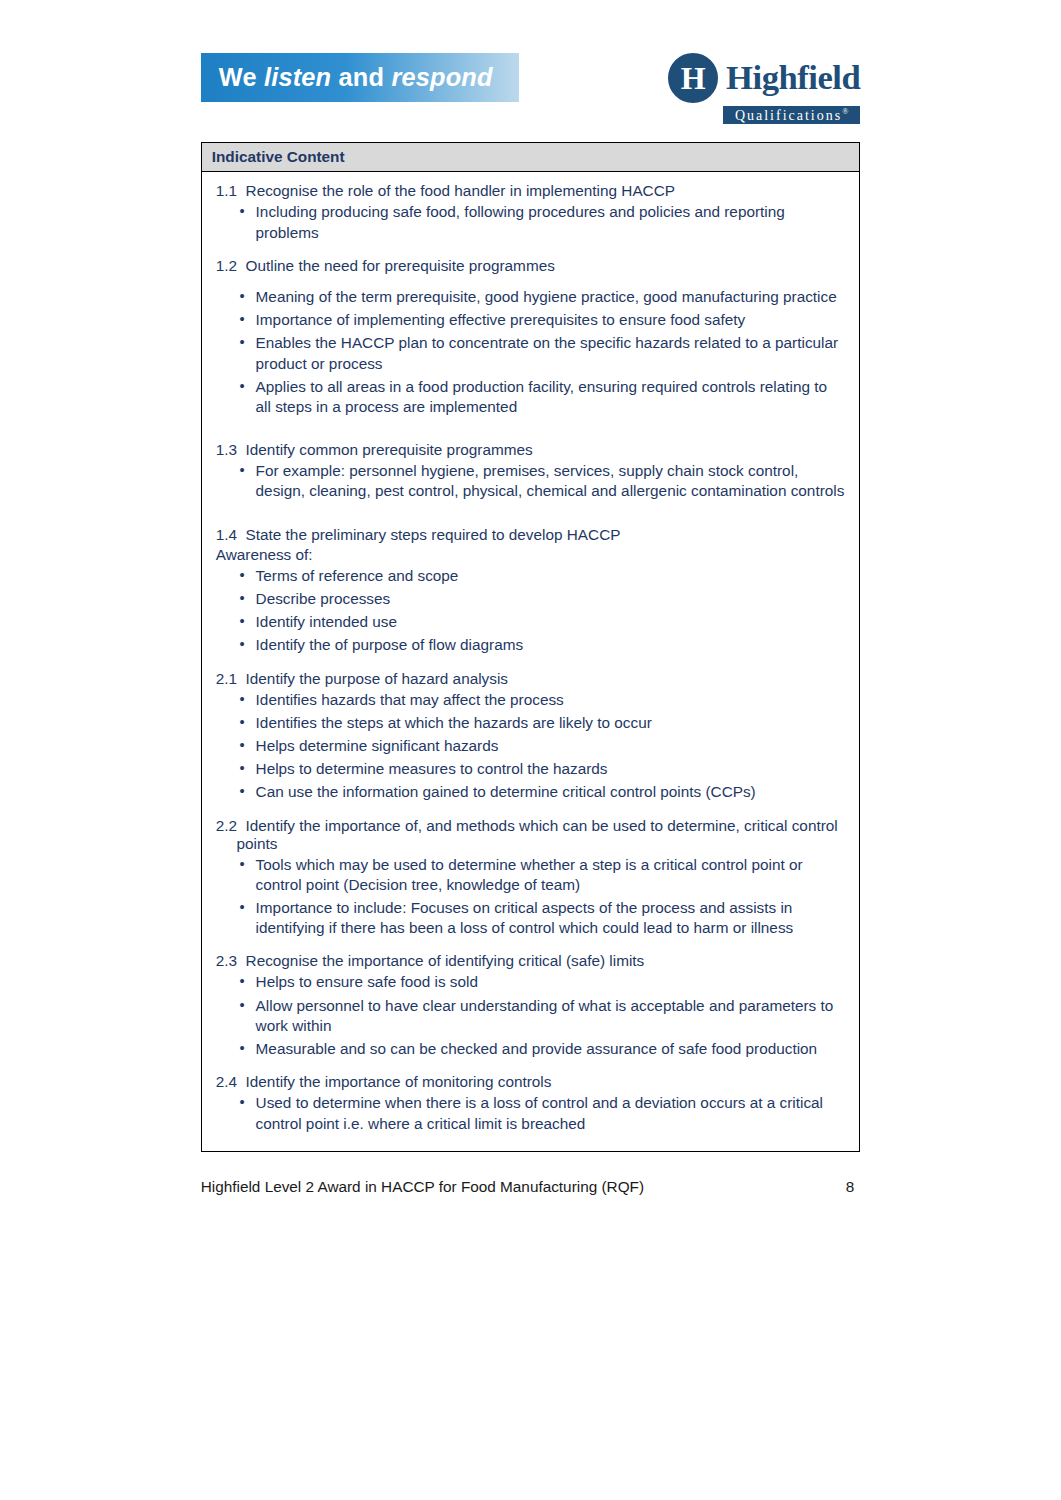We listen and respond
H
Highfield
Qualifications®
Indicative Content
1.1 Recognise the role of the food handler in implementing HACCP
Including producing safe food, following procedures and policies and reporting problems
1.2 Outline the need for prerequisite programmes
Meaning of the term prerequisite, good hygiene practice, good manufacturing practice
Importance of implementing effective prerequisites to ensure food safety
Enables the HACCP plan to concentrate on the specific hazards related to a particular product or process
Applies to all areas in a food production facility, ensuring required controls relating to all steps in a process are implemented
1.3 Identify common prerequisite programmes
For example: personnel hygiene, premises, services, supply chain stock control, design, cleaning, pest control, physical, chemical and allergenic contamination controls
1.4 State the preliminary steps required to develop HACCP
Awareness of:
Terms of reference and scope
Describe processes
Identify intended use
Identify the of purpose of flow diagrams
2.1 Identify the purpose of hazard analysis
Identifies hazards that may affect the process
Identifies the steps at which the hazards are likely to occur
Helps determine significant hazards
Helps to determine measures to control the hazards
Can use the information gained to determine critical control points (CCPs)
2.2 Identify the importance of, and methods which can be used to determine, critical control points
Tools which may be used to determine whether a step is a critical control point or control point (Decision tree, knowledge of team)
Importance to include: Focuses on critical aspects of the process and assists in identifying if there has been a loss of control which could lead to harm or illness
2.3 Recognise the importance of identifying critical (safe) limits
Helps to ensure safe food is sold
Allow personnel to have clear understanding of what is acceptable and parameters to work within
Measurable and so can be checked and provide assurance of safe food production
2.4 Identify the importance of monitoring controls
Used to determine when there is a loss of control and a deviation occurs at a critical control point i.e. where a critical limit is breached
Highfield Level 2 Award in HACCP for Food Manufacturing (RQF)
8